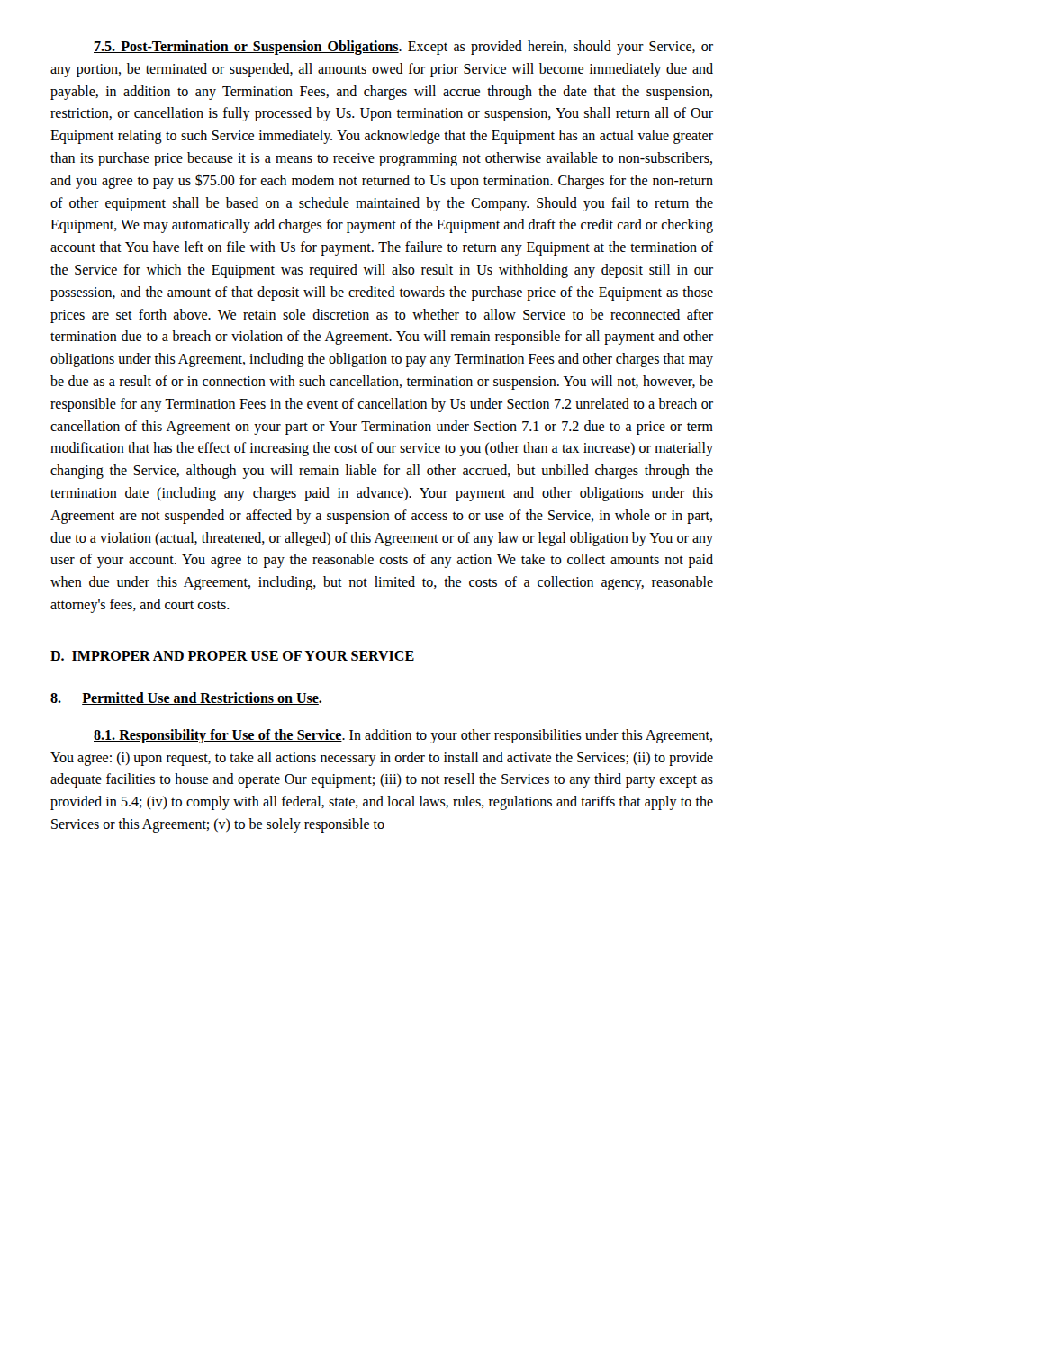7.5. Post-Termination or Suspension Obligations. Except as provided herein, should your Service, or any portion, be terminated or suspended, all amounts owed for prior Service will become immediately due and payable, in addition to any Termination Fees, and charges will accrue through the date that the suspension, restriction, or cancellation is fully processed by Us. Upon termination or suspension, You shall return all of Our Equipment relating to such Service immediately. You acknowledge that the Equipment has an actual value greater than its purchase price because it is a means to receive programming not otherwise available to non-subscribers, and you agree to pay us $75.00 for each modem not returned to Us upon termination. Charges for the non-return of other equipment shall be based on a schedule maintained by the Company. Should you fail to return the Equipment, We may automatically add charges for payment of the Equipment and draft the credit card or checking account that You have left on file with Us for payment. The failure to return any Equipment at the termination of the Service for which the Equipment was required will also result in Us withholding any deposit still in our possession, and the amount of that deposit will be credited towards the purchase price of the Equipment as those prices are set forth above. We retain sole discretion as to whether to allow Service to be reconnected after termination due to a breach or violation of the Agreement. You will remain responsible for all payment and other obligations under this Agreement, including the obligation to pay any Termination Fees and other charges that may be due as a result of or in connection with such cancellation, termination or suspension. You will not, however, be responsible for any Termination Fees in the event of cancellation by Us under Section 7.2 unrelated to a breach or cancellation of this Agreement on your part or Your Termination under Section 7.1 or 7.2 due to a price or term modification that has the effect of increasing the cost of our service to you (other than a tax increase) or materially changing the Service, although you will remain liable for all other accrued, but unbilled charges through the termination date (including any charges paid in advance). Your payment and other obligations under this Agreement are not suspended or affected by a suspension of access to or use of the Service, in whole or in part, due to a violation (actual, threatened, or alleged) of this Agreement or of any law or legal obligation by You or any user of your account. You agree to pay the reasonable costs of any action We take to collect amounts not paid when due under this Agreement, including, but not limited to, the costs of a collection agency, reasonable attorney's fees, and court costs.
D. IMPROPER AND PROPER USE OF YOUR SERVICE
8. Permitted Use and Restrictions on Use.
8.1. Responsibility for Use of the Service. In addition to your other responsibilities under this Agreement, You agree: (i) upon request, to take all actions necessary in order to install and activate the Services; (ii) to provide adequate facilities to house and operate Our equipment; (iii) to not resell the Services to any third party except as provided in 5.4; (iv) to comply with all federal, state, and local laws, rules, regulations and tariffs that apply to the Services or this Agreement; (v) to be solely responsible to